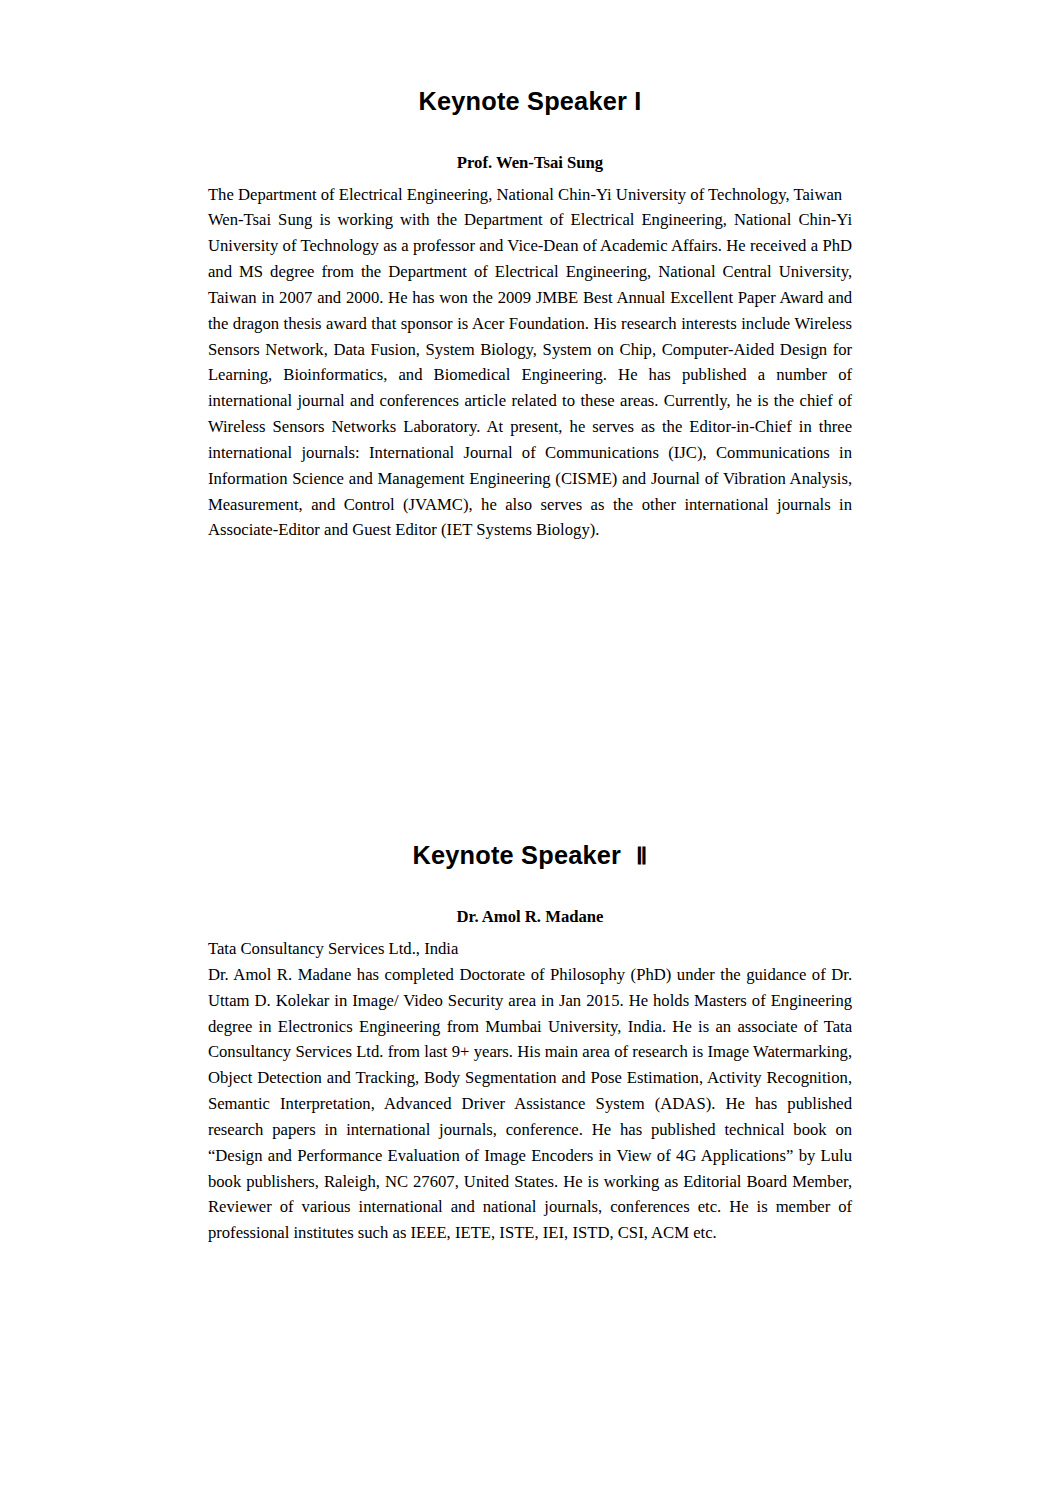Keynote Speaker I
Prof. Wen-Tsai Sung
The Department of Electrical Engineering, National Chin-Yi University of Technology, Taiwan
Wen-Tsai Sung is working with the Department of Electrical Engineering, National Chin-Yi University of Technology as a professor and Vice-Dean of Academic Affairs. He received a PhD and MS degree from the Department of Electrical Engineering, National Central University, Taiwan in 2007 and 2000. He has won the 2009 JMBE Best Annual Excellent Paper Award and the dragon thesis award that sponsor is Acer Foundation. His research interests include Wireless Sensors Network, Data Fusion, System Biology, System on Chip, Computer-Aided Design for Learning, Bioinformatics, and Biomedical Engineering. He has published a number of international journal and conferences article related to these areas. Currently, he is the chief of Wireless Sensors Networks Laboratory. At present, he serves as the Editor-in-Chief in three international journals: International Journal of Communications (IJC), Communications in Information Science and Management Engineering (CISME) and Journal of Vibration Analysis, Measurement, and Control (JVAMC), he also serves as the other international journals in Associate-Editor and Guest Editor (IET Systems Biology).
Keynote Speaker Ⅱ
Dr. Amol R. Madane
Tata Consultancy Services Ltd., India
Dr. Amol R. Madane has completed Doctorate of Philosophy (PhD) under the guidance of Dr. Uttam D. Kolekar in Image/ Video Security area in Jan 2015. He holds Masters of Engineering degree in Electronics Engineering from Mumbai University, India. He is an associate of Tata Consultancy Services Ltd. from last 9+ years. His main area of research is Image Watermarking, Object Detection and Tracking, Body Segmentation and Pose Estimation, Activity Recognition, Semantic Interpretation, Advanced Driver Assistance System (ADAS). He has published research papers in international journals, conference. He has published technical book on “Design and Performance Evaluation of Image Encoders in View of 4G Applications” by Lulu book publishers, Raleigh, NC 27607, United States. He is working as Editorial Board Member, Reviewer of various international and national journals, conferences etc. He is member of professional institutes such as IEEE, IETE, ISTE, IEI, ISTD, CSI, ACM etc.